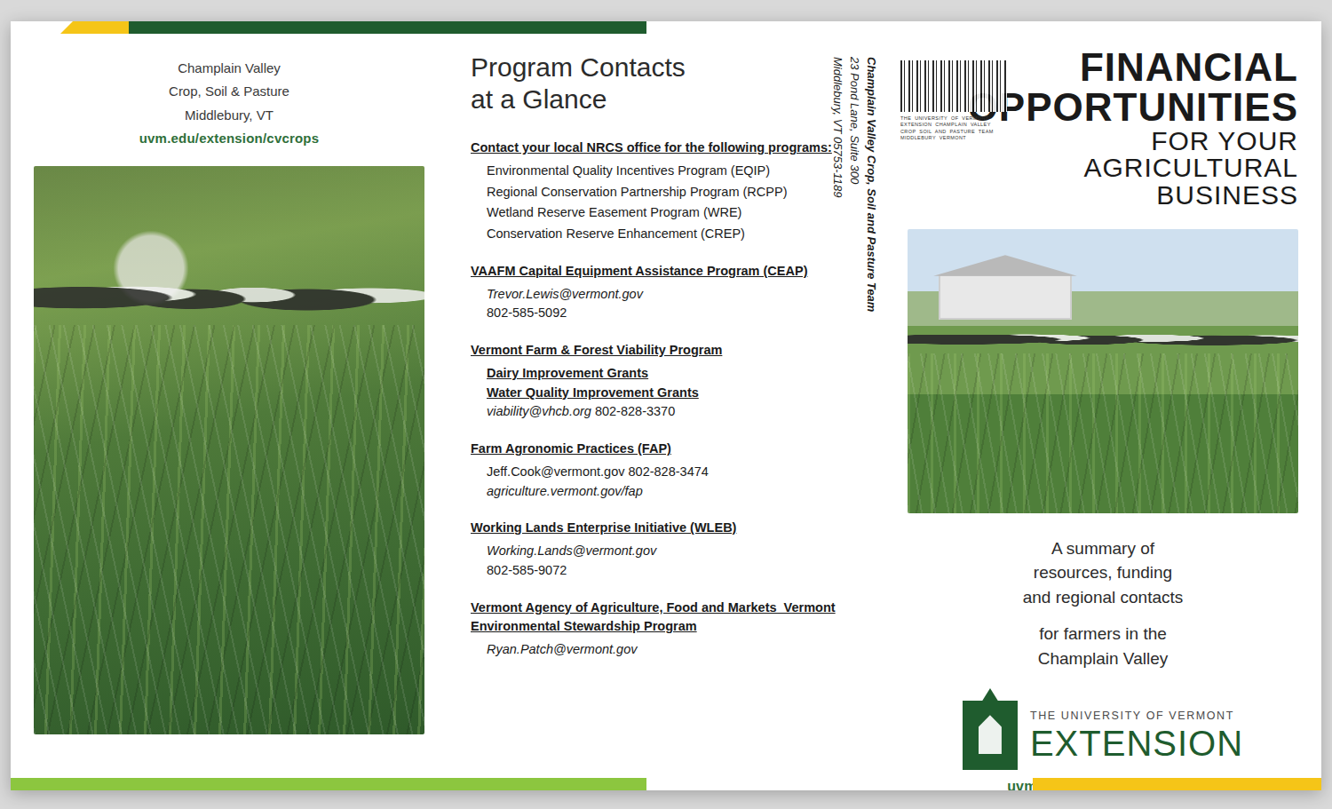Champlain Valley
Crop, Soil & Pasture
Middlebury, VT
uvm.edu/extension/cvcrops
Program Contacts
at a Glance
Contact your local NRCS office for the following programs:
Environmental Quality Incentives Program (EQIP)
Regional Conservation Partnership Program (RCPP)
Wetland Reserve Easement Program (WRE)
Conservation Reserve Enhancement (CREP)
VAAFM Capital Equipment Assistance Program (CEAP) Trevor.Lewis@vermont.gov 802-585-5092
Vermont Farm & Forest Viability Program Dairy Improvement Grants Water Quality Improvement Grants viability@vhcb.org 802-828-3370
Farm Agronomic Practices (FAP) Jeff.Cook@vermont.gov 802-828-3474 agriculture.vermont.gov/fap
Working Lands Enterprise Initiative (WLEB) Working.Lands@vermont.gov 802-585-9072
Vermont Agency of Agriculture, Food and Markets Vermont Environmental Stewardship Program Ryan.Patch@vermont.gov
The University of Vermont Extension Champlain Valley Crop Soil and Pasture Team Middlebury Vermont
Champlain Valley Crop, Soil and Pasture Team
23 Pond Lane, Suite 300
Middlebury, VT 05753-1189
Financial Opportunities For your Agricultural Business
A summary of
resources, funding
and regional contacts for farmers in the
Champlain Valley
The University of Vermont Extension
uvm.edu/extension/cvcrops